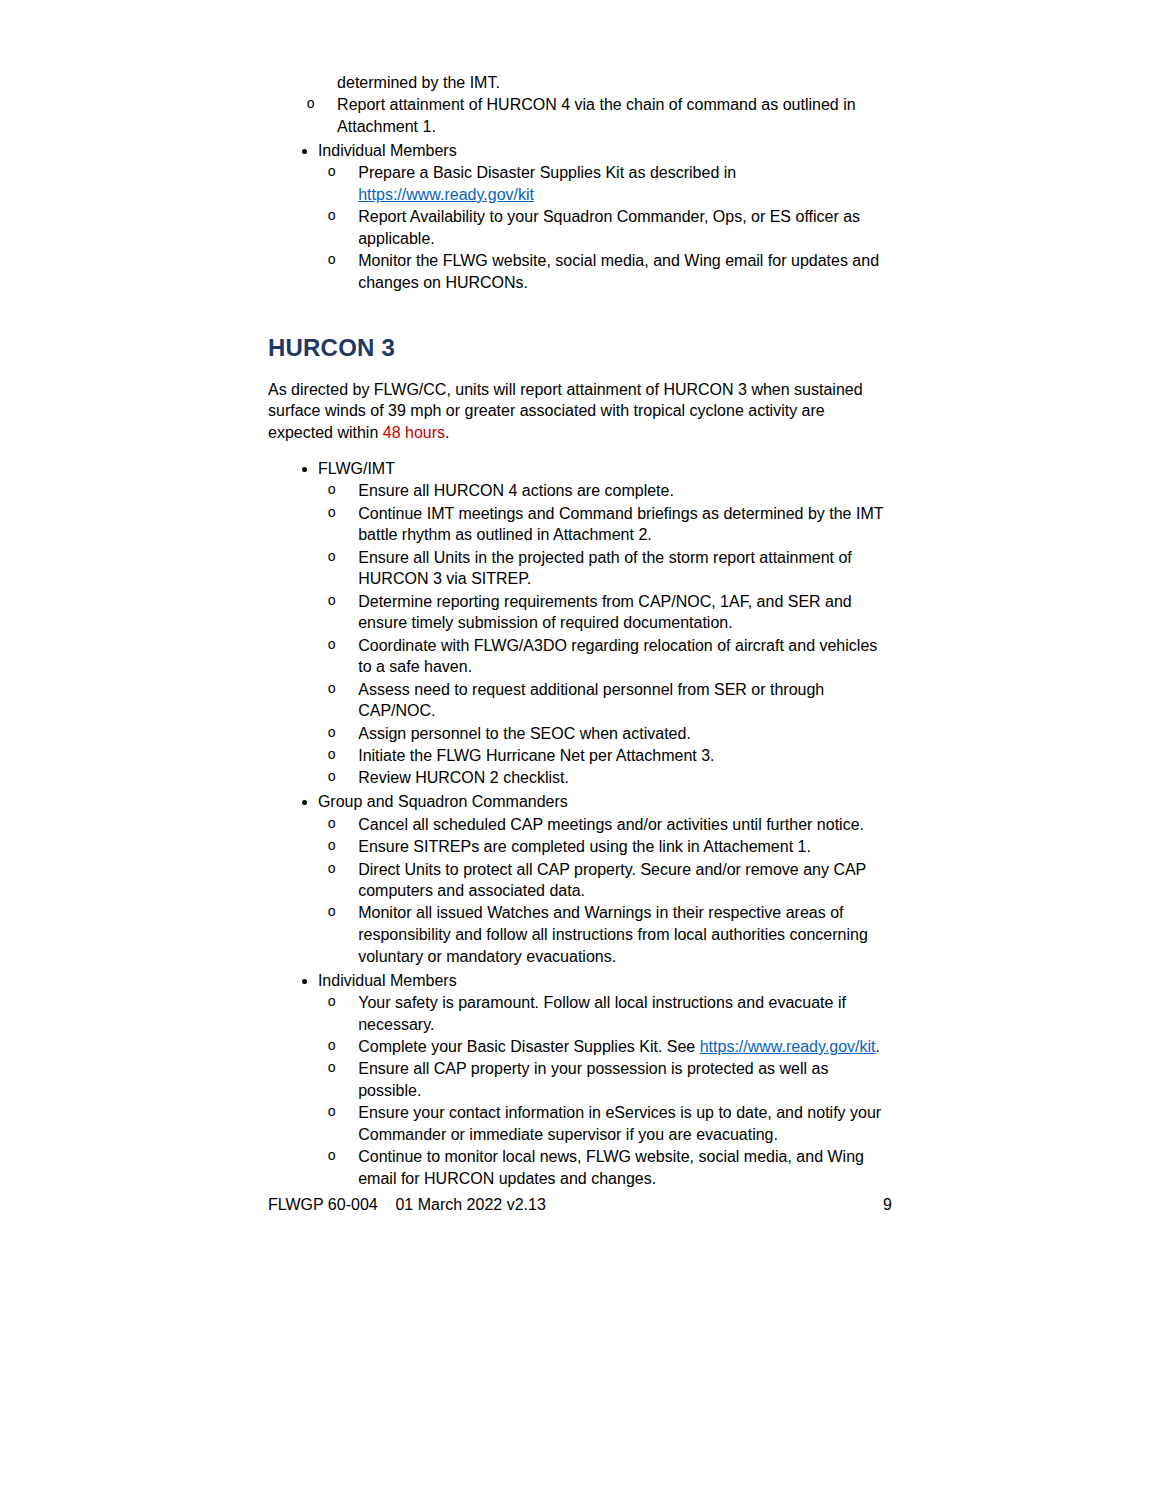determined by the IMT.
Report attainment of HURCON 4 via the chain of command as outlined in Attachment 1.
Individual Members
Prepare a Basic Disaster Supplies Kit as described in https://www.ready.gov/kit
Report Availability to your Squadron Commander, Ops, or ES officer as applicable.
Monitor the FLWG website, social media, and Wing email for updates and changes on HURCONs.
HURCON 3
As directed by FLWG/CC, units will report attainment of HURCON 3 when sustained surface winds of 39 mph or greater associated with tropical cyclone activity are expected within 48 hours.
FLWG/IMT
Ensure all HURCON 4 actions are complete.
Continue IMT meetings and Command briefings as determined by the IMT battle rhythm as outlined in Attachment 2.
Ensure all Units in the projected path of the storm report attainment of HURCON 3 via SITREP.
Determine reporting requirements from CAP/NOC, 1AF, and SER and ensure timely submission of required documentation.
Coordinate with FLWG/A3DO regarding relocation of aircraft and vehicles to a safe haven.
Assess need to request additional personnel from SER or through CAP/NOC.
Assign personnel to the SEOC when activated.
Initiate the FLWG Hurricane Net per Attachment 3.
Review HURCON 2 checklist.
Group and Squadron Commanders
Cancel all scheduled CAP meetings and/or activities until further notice.
Ensure SITREPs are completed using the link in Attachement 1.
Direct Units to protect all CAP property. Secure and/or remove any CAP computers and associated data.
Monitor all issued Watches and Warnings in their respective areas of responsibility and follow all instructions from local authorities concerning voluntary or mandatory evacuations.
Individual Members
Your safety is paramount. Follow all local instructions and evacuate if necessary.
Complete your Basic Disaster Supplies Kit. See https://www.ready.gov/kit.
Ensure all CAP property in your possession is protected as well as possible.
Ensure your contact information in eServices is up to date, and notify your Commander or immediate supervisor if you are evacuating.
Continue to monitor local news, FLWG website, social media, and Wing email for HURCON updates and changes.
FLWGP 60-004 01 March 2022 v2.13 9